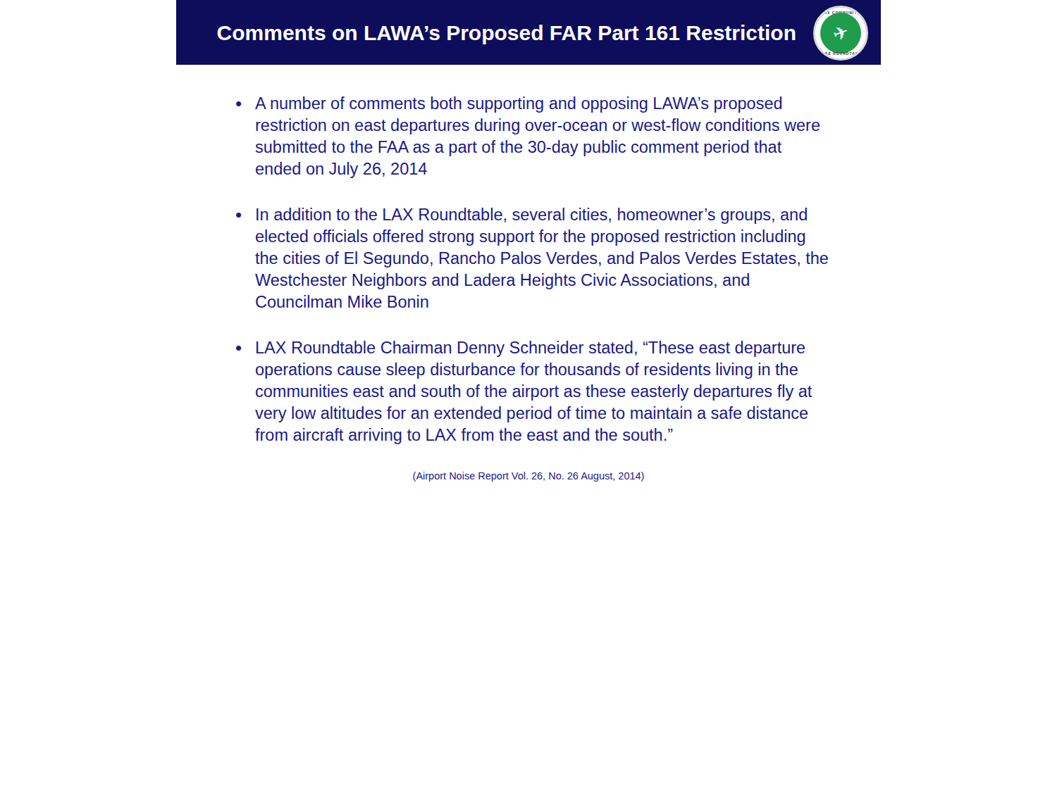Comments on LAWA’s Proposed FAR Part 161 Restriction
LAX COMMUNITY
NOISE ROUNDTABLE
A number of comments both supporting and opposing LAWA’s proposed restriction on east departures during over-ocean or west-flow conditions were submitted to the FAA as a part of the 30-day public comment period that ended on July 26, 2014
In addition to the LAX Roundtable, several cities, homeowner’s groups, and elected officials offered strong support for the proposed restriction including the cities of El Segundo, Rancho Palos Verdes, and Palos Verdes Estates, the Westchester Neighbors and Ladera Heights Civic Associations, and Councilman Mike Bonin
LAX Roundtable Chairman Denny Schneider stated, “These east departure operations cause sleep disturbance for thousands of residents living in the communities east and south of the airport as these easterly departures fly at very low altitudes for an extended period of time to maintain a safe distance from aircraft arriving to LAX from the east and the south.”
(Airport Noise Report Vol. 26, No. 26 August, 2014)